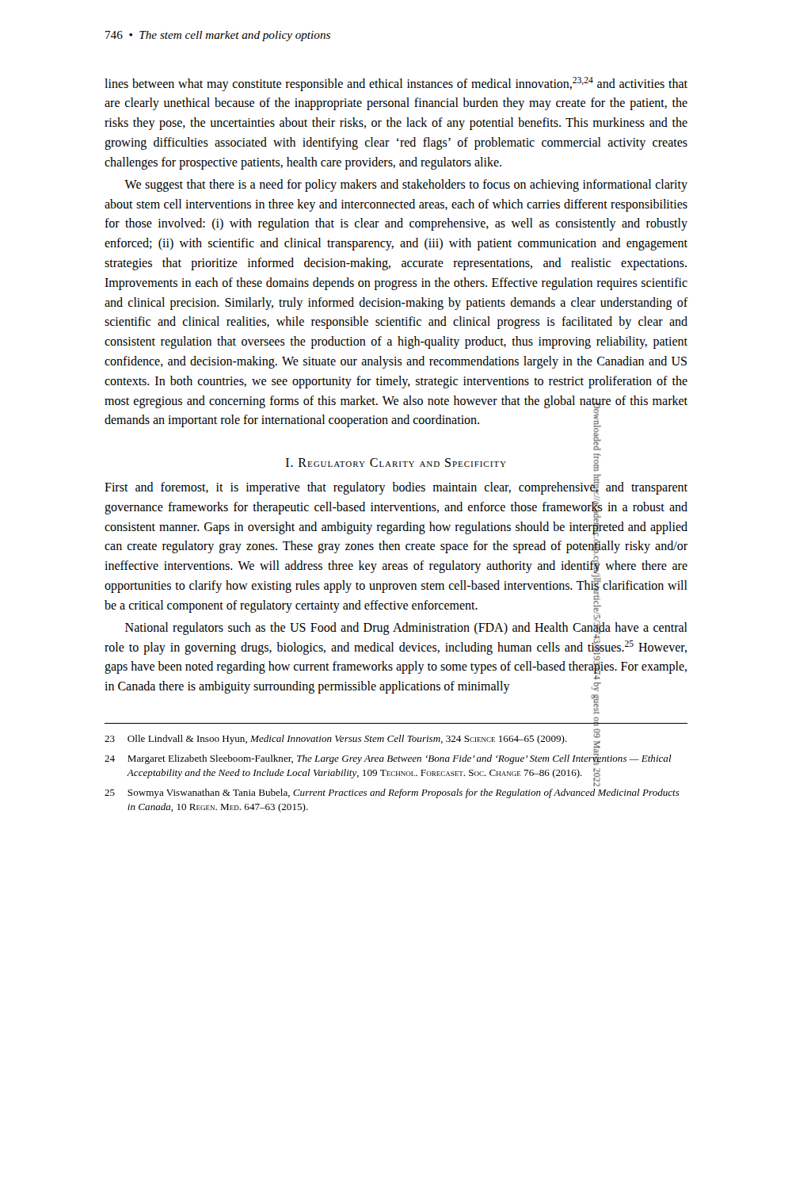Downloaded from https://academic.oup.com/jlb/article/5/3/743/5193474 by guest on 09 March 2022
746 • The stem cell market and policy options
lines between what may constitute responsible and ethical instances of medical innovation,23,24 and activities that are clearly unethical because of the inappropriate personal financial burden they may create for the patient, the risks they pose, the uncertainties about their risks, or the lack of any potential benefits. This murkiness and the growing difficulties associated with identifying clear ‘red flags’ of problematic commercial activity creates challenges for prospective patients, health care providers, and regulators alike.
We suggest that there is a need for policy makers and stakeholders to focus on achieving informational clarity about stem cell interventions in three key and interconnected areas, each of which carries different responsibilities for those involved: (i) with regulation that is clear and comprehensive, as well as consistently and robustly enforced; (ii) with scientific and clinical transparency, and (iii) with patient communication and engagement strategies that prioritize informed decision-making, accurate representations, and realistic expectations. Improvements in each of these domains depends on progress in the others. Effective regulation requires scientific and clinical precision. Similarly, truly informed decision-making by patients demands a clear understanding of scientific and clinical realities, while responsible scientific and clinical progress is facilitated by clear and consistent regulation that oversees the production of a high-quality product, thus improving reliability, patient confidence, and decision-making. We situate our analysis and recommendations largely in the Canadian and US contexts. In both countries, we see opportunity for timely, strategic interventions to restrict proliferation of the most egregious and concerning forms of this market. We also note however that the global nature of this market demands an important role for international cooperation and coordination.
I. Regulatory Clarity and Specificity
First and foremost, it is imperative that regulatory bodies maintain clear, comprehensive, and transparent governance frameworks for therapeutic cell-based interventions, and enforce those frameworks in a robust and consistent manner. Gaps in oversight and ambiguity regarding how regulations should be interpreted and applied can create regulatory gray zones. These gray zones then create space for the spread of potentially risky and/or ineffective interventions. We will address three key areas of regulatory authority and identify where there are opportunities to clarify how existing rules apply to unproven stem cell-based interventions. This clarification will be a critical component of regulatory certainty and effective enforcement.
National regulators such as the US Food and Drug Administration (FDA) and Health Canada have a central role to play in governing drugs, biologics, and medical devices, including human cells and tissues.25 However, gaps have been noted regarding how current frameworks apply to some types of cell-based therapies. For example, in Canada there is ambiguity surrounding permissible applications of minimally
23 Olle Lindvall & Insoo Hyun, Medical Innovation Versus Stem Cell Tourism, 324 Science 1664–65 (2009).
24 Margaret Elizabeth Sleeboom-Faulkner, The Large Grey Area Between ‘Bona Fide’ and ‘Rogue’ Stem Cell Interventions — Ethical Acceptability and the Need to Include Local Variability, 109 Technol. Forecaset. Soc. Change 76–86 (2016).
25 Sowmya Viswanathan & Tania Bubela, Current Practices and Reform Proposals for the Regulation of Advanced Medicinal Products in Canada, 10 Regen. Med. 647–63 (2015).